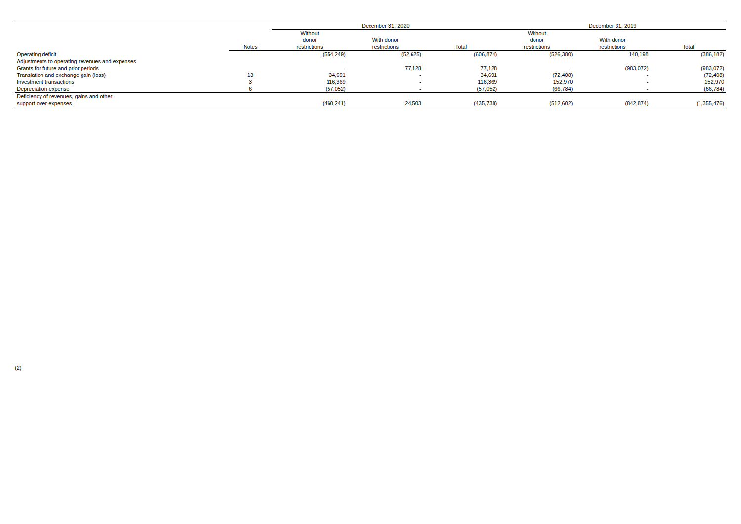| | | December 31, 2020 | December 31, 2019 |
| | | Without | | | Without | | |
| | | donor | With donor | | donor | With donor | |
| | Notes | restrictions | restrictions | Total | restrictions | restrictions | Total |
| Operating deficit | | (554,249) | (52,625) | (606,874) | (526,380) | 140,198 | (386,182) |
| Adjustments to operating revenues and expenses | | | | | | | |
| Grants for future and prior periods | | - | 77,128 | 77,128 | - | (983,072) | (983,072) |
| Translation and exchange gain (loss) | 13 | 34,691 | - | 34,691 | (72,408) | - | (72,408) |
| Investment transactions | 3 | 116,369 | - | 116,369 | 152,970 | - | 152,970 |
| Depreciation expense | 6 | (57,052) | - | (57,052) | (66,784) | - | (66,784) |
| Deficiency of revenues, gains and other | | | | | | | |
| support over expenses | | (460,241) | 24,503 | (435,738) | (512,602) | (842,874) | (1,355,476) |
(2)